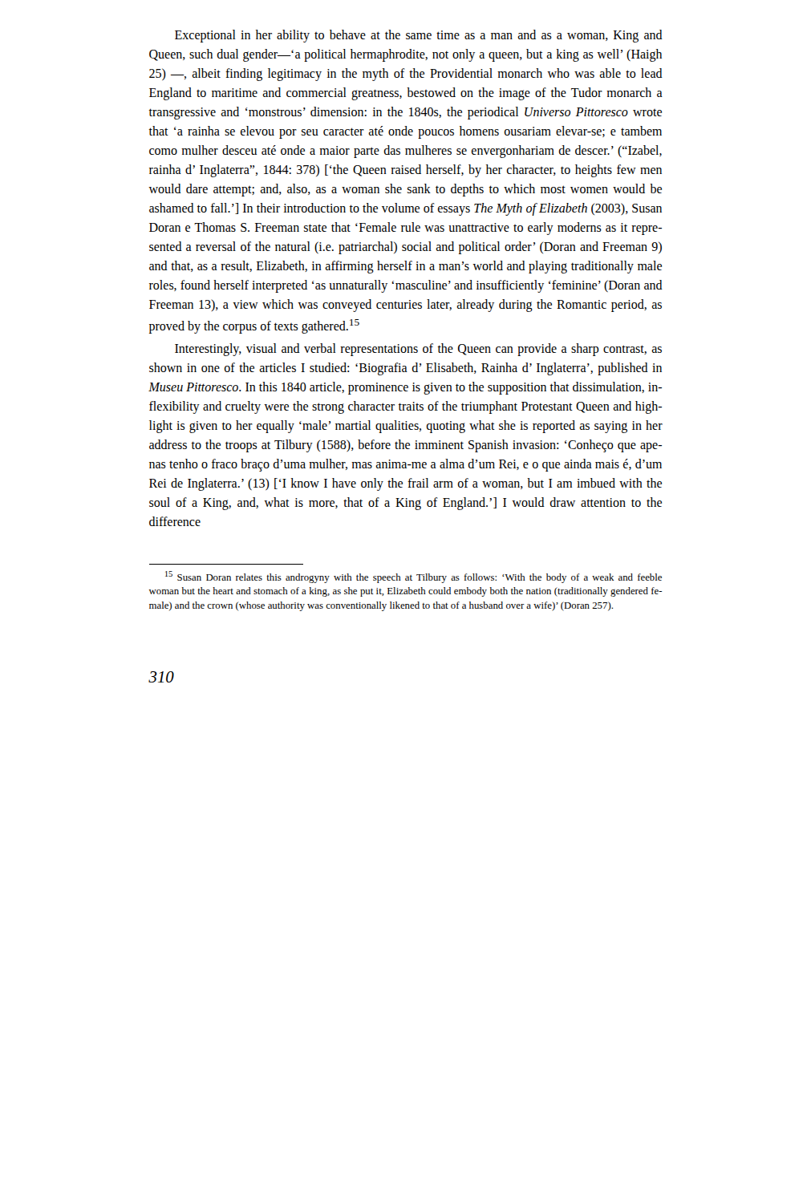Exceptional in her ability to behave at the same time as a man and as a woman, King and Queen, such dual gender—‘a political hermaphrodite, not only a queen, but a king as well’ (Haigh 25) —, albeit finding legitimacy in the myth of the Providential monarch who was able to lead England to maritime and commercial greatness, bestowed on the image of the Tudor monarch a transgressive and ‘monstrous’ dimension: in the 1840s, the periodical Universo Pittoresco wrote that ‘a rainha se elevou por seu caracter até onde poucos homens ousariam elevar-se; e tambem como mulher desceu até onde a maior parte das mulheres se envergonhariam de descer.’ (“Izabel, rainha d’ Inglaterra”, 1844: 378) [‘the Queen raised herself, by her character, to heights few men would dare attempt; and, also, as a woman she sank to depths to which most women would be ashamed to fall.’] In their introduction to the volume of essays The Myth of Elizabeth (2003), Susan Doran e Thomas S. Freeman state that ‘Female rule was unattractive to early moderns as it represented a reversal of the natural (i.e. patriarchal) social and political order’ (Doran and Freeman 9) and that, as a result, Elizabeth, in affirming herself in a man’s world and playing traditionally male roles, found herself interpreted ‘as unnaturally ‘masculine’ and insufficiently ‘feminine’ (Doran and Freeman 13), a view which was conveyed centuries later, already during the Romantic period, as proved by the corpus of texts gathered.15
Interestingly, visual and verbal representations of the Queen can provide a sharp contrast, as shown in one of the articles I studied: ‘Biografia d’ Elisabeth, Rainha d’ Inglaterra’, published in Museu Pittoresco. In this 1840 article, prominence is given to the supposition that dissimulation, inflexibility and cruelty were the strong character traits of the triumphant Protestant Queen and highlight is given to her equally ‘male’ martial qualities, quoting what she is reported as saying in her address to the troops at Tilbury (1588), before the imminent Spanish invasion: ‘Conheço que apenas tenho o fraco braço d’uma mulher, mas anima-me a alma d’um Rei, e o que ainda mais é, d’um Rei de Inglaterra.’ (13) [‘I know I have only the frail arm of a woman, but I am imbued with the soul of a King, and, what is more, that of a King of England.’] I would draw attention to the difference
15 Susan Doran relates this androgyny with the speech at Tilbury as follows: ‘With the body of a weak and feeble woman but the heart and stomach of a king, as she put it, Elizabeth could embody both the nation (traditionally gendered female) and the crown (whose authority was conventionally likened to that of a husband over a wife)’ (Doran 257).
310